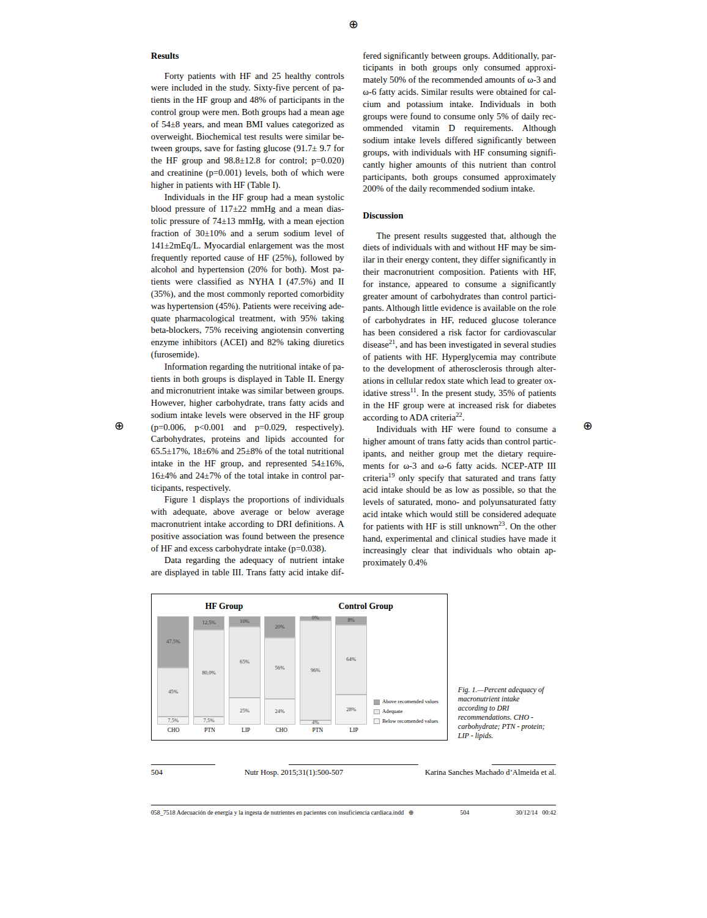⊕
⊕
⊕
Results
Forty patients with HF and 25 healthy controls were included in the study. Sixty-five percent of patients in the HF group and 48% of participants in the control group were men. Both groups had a mean age of 54±8 years, and mean BMI values categorized as overweight. Biochemical test results were similar between groups, save for fasting glucose (91.7± 9.7 for the HF group and 98.8±12.8 for control; p=0.020) and creatinine (p=0.001) levels, both of which were higher in patients with HF (Table I).
Individuals in the HF group had a mean systolic blood pressure of 117±22 mmHg and a mean diastolic pressure of 74±13 mmHg, with a mean ejection fraction of 30±10% and a serum sodium level of 141±2mEq/L. Myocardial enlargement was the most frequently reported cause of HF (25%), followed by alcohol and hypertension (20% for both). Most patients were classified as NYHA I (47.5%) and II (35%), and the most commonly reported comorbidity was hypertension (45%). Patients were receiving adequate pharmacological treatment, with 95% taking beta-blockers, 75% receiving angiotensin converting enzyme inhibitors (ACEI) and 82% taking diuretics (furosemide).
Information regarding the nutritional intake of patients in both groups is displayed in Table II. Energy and micronutrient intake was similar between groups. However, higher carbohydrate, trans fatty acids and sodium intake levels were observed in the HF group (p=0.006, p<0.001 and p=0.029, respectively). Carbohydrates, proteins and lipids accounted for 65.5±17%, 18±6% and 25±8% of the total nutritional intake in the HF group, and represented 54±16%, 16±4% and 24±7% of the total intake in control participants, respectively.
Figure 1 displays the proportions of individuals with adequate, above average or below average macronutrient intake according to DRI definitions. A positive association was found between the presence of HF and excess carbohydrate intake (p=0.038).
Data regarding the adequacy of nutrient intake are displayed in table III. Trans fatty acid intake differed significantly between groups. Additionally, participants in both groups only consumed approximately 50% of the recommended amounts of ω-3 and ω-6 fatty acids. Similar results were obtained for calcium and potassium intake. Individuals in both groups were found to consume only 5% of daily recommended vitamin D requirements. Although sodium intake levels differed significantly between groups, with individuals with HF consuming significantly higher amounts of this nutrient than control participants, both groups consumed approximately 200% of the daily recommended sodium intake.
Discussion
The present results suggested that, although the diets of individuals with and without HF may be similar in their energy content, they differ significantly in their macronutrient composition. Patients with HF, for instance, appeared to consume a significantly greater amount of carbohydrates than control participants. Although little evidence is available on the role of carbohydrates in HF, reduced glucose tolerance has been considered a risk factor for cardiovascular disease21, and has been investigated in several studies of patients with HF. Hyperglycemia may contribute to the development of atherosclerosis through alterations in cellular redox state which lead to greater oxidative stress11. In the present study, 35% of patients in the HF group were at increased risk for diabetes according to ADA criteria22.
Individuals with HF were found to consume a higher amount of trans fatty acids than control participants, and neither group met the dietary requirements for ω-3 and ω-6 fatty acids. NCEP-ATP III criteria19 only specify that saturated and trans fatty acid intake should be as low as possible, so that the levels of saturated, mono- and polyunsaturated fatty acid intake which would still be considered adequate for patients with HF is still unknown23. On the other hand, experimental and clinical studies have made it increasingly clear that individuals who obtain approximately 0.4%
HF Group
Control Group
47,5%
45%
7,5%
12,5%
80,0%
7,5%
10%
65%
25%
20%
56%
24%
0%
96%
4%
8%
64%
28%
Above recomended values
Adequate
Below recomended values
CHO
PTN
LIP
CHO
PTN
LIP
Fig. 1.—Percent adequacy of macronutrient intake according to DRI recommendations. CHO - carbohydrate; PTN - protein; LIP - lipids.
504
Nutr Hosp. 2015;31(1):500-507
Karina Sanches Machado d’Almeida et al.
058_7518 Adecuación de energía y la ingesta de nutrientes en pacientes con insuficiencia cardiaca.indd ⊕
504
30/12/14 00:42